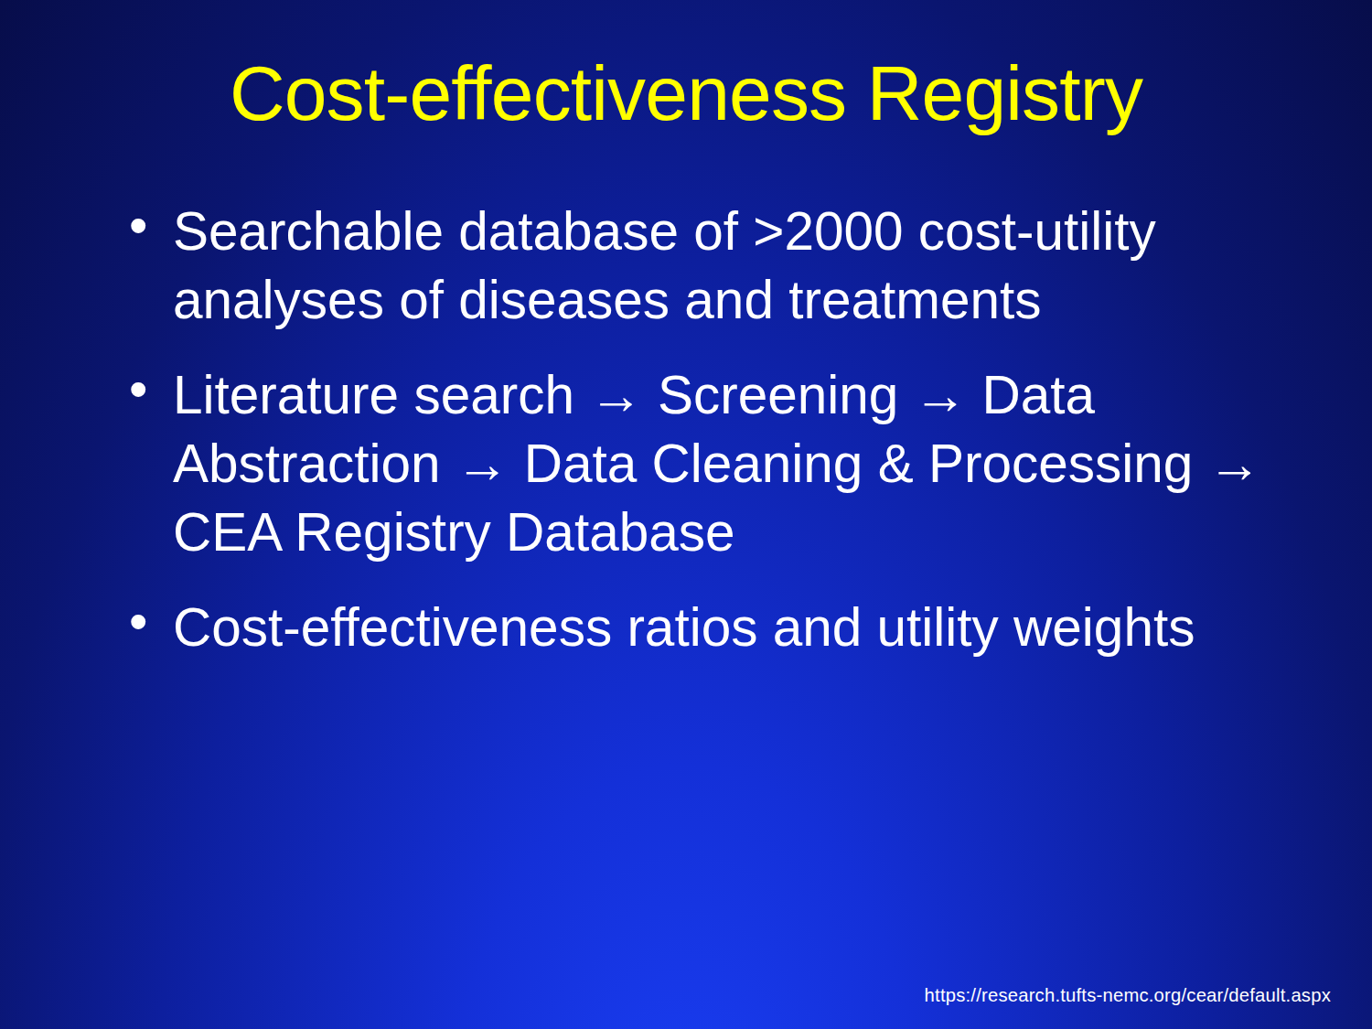Cost-effectiveness Registry
Searchable database of >2000 cost-utility analyses of diseases and treatments
Literature search → Screening → Data Abstraction → Data Cleaning & Processing → CEA Registry Database
Cost-effectiveness ratios and utility weights
https://research.tufts-nemc.org/cear/default.aspx